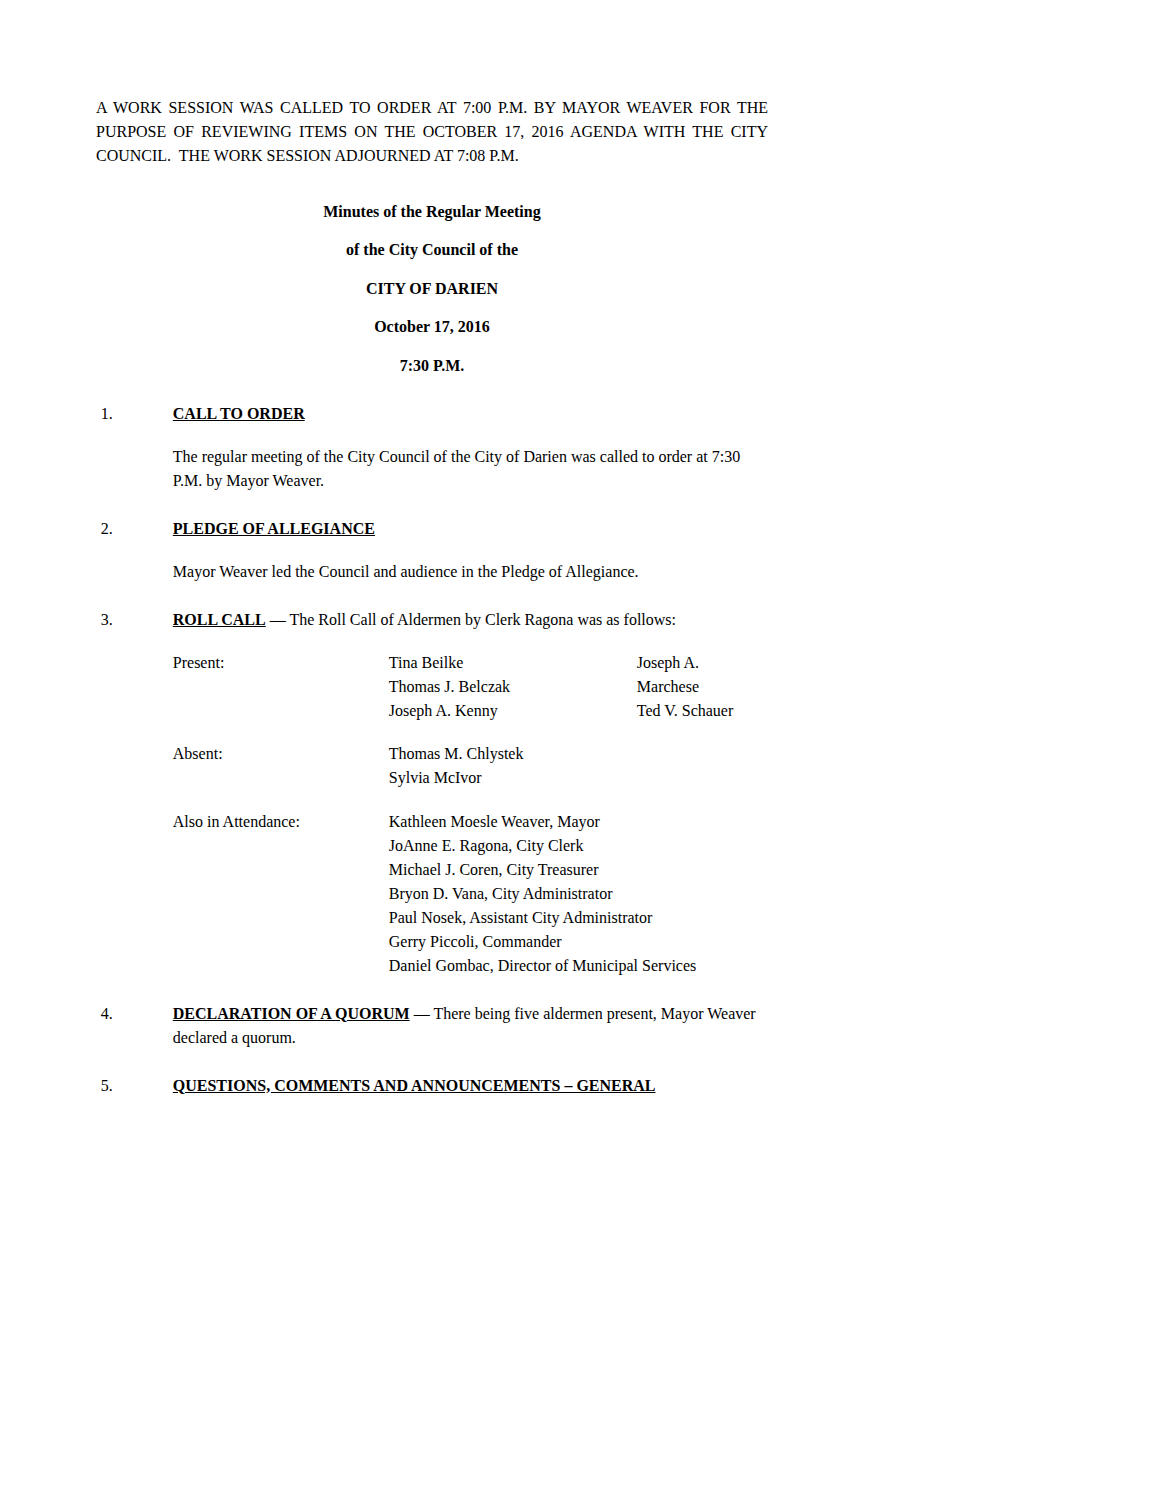A WORK SESSION WAS CALLED TO ORDER AT 7:00 P.M. BY MAYOR WEAVER FOR THE PURPOSE OF REVIEWING ITEMS ON THE OCTOBER 17, 2016 AGENDA WITH THE CITY COUNCIL. THE WORK SESSION ADJOURNED AT 7:08 P.M.
Minutes of the Regular Meeting
of the City Council of the
CITY OF DARIEN
October 17, 2016
7:30 P.M.
1.
CALL TO ORDER
The regular meeting of the City Council of the City of Darien was called to order at 7:30 P.M. by Mayor Weaver.
2.
PLEDGE OF ALLEGIANCE
Mayor Weaver led the Council and audience in the Pledge of Allegiance.
3.
ROLL CALL — The Roll Call of Aldermen by Clerk Ragona was as follows:
| Present: | Tina Beilke Thomas J. Belczak Joseph A. Kenny | Joseph A. Marchese Ted V. Schauer |
| Absent: | Thomas M. Chlystek Sylvia McIvor | |
| Also in Attendance: | Kathleen Moesle Weaver, Mayor JoAnne E. Ragona, City Clerk Michael J. Coren, City Treasurer Bryon D. Vana, City Administrator Paul Nosek, Assistant City Administrator Gerry Piccoli, Commander Daniel Gombac, Director of Municipal Services |
4.
DECLARATION OF A QUORUM — There being five aldermen present, Mayor Weaver declared a quorum.
5.
QUESTIONS, COMMENTS AND ANNOUNCEMENTS – GENERAL